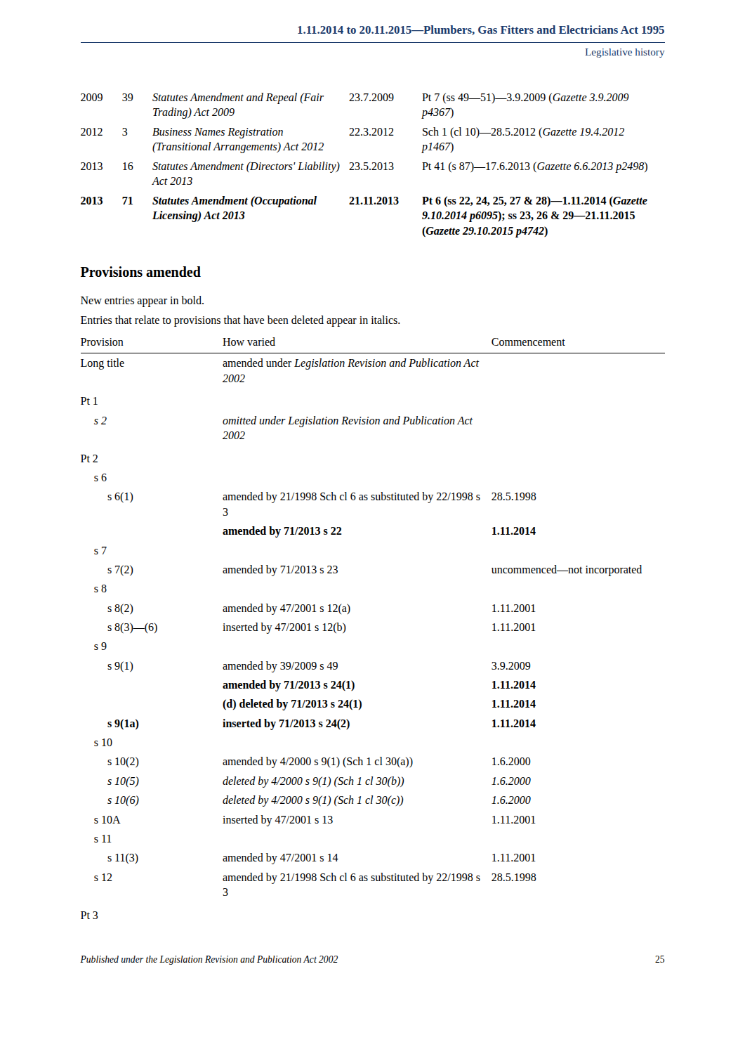1.11.2014 to 20.11.2015—Plumbers, Gas Fitters and Electricians Act 1995
Legislative history
| 2009 | 39 | Statutes Amendment and Repeal (Fair Trading) Act 2009 | 23.7.2009 | Pt 7 (ss 49—51)—3.9.2009 ( Gazette 3.9.2009 p4367 ) |
| 2012 | 3 | Business Names Registration (Transitional Arrangements) Act 2012 | 22.3.2012 | Sch 1 (cl 10)—28.5.2012 ( Gazette 19.4.2012 p1467 ) |
| 2013 | 16 | Statutes Amendment (Directors' Liability) Act 2013 | 23.5.2013 | Pt 41 (s 87)—17.6.2013 ( Gazette 6.6.2013 p2498 ) |
| 2013 | 71 | Statutes Amendment (Occupational Licensing) Act 2013 | 21.11.2013 | Pt 6 (ss 22, 24, 25, 27 & 28)—1.11.2014 ( Gazette 9.10.2014 p6095 ); ss 23, 26 & 29—21.11.2015 ( Gazette 29.10.2015 p4742 ) |
Provisions amended
New entries appear in bold.
Entries that relate to provisions that have been deleted appear in italics.
| Provision | How varied | Commencement |
| --- | --- | --- |
| Long title | amended under Legislation Revision and Publication Act 2002 | |
| Pt 1 | | |
| s 2 | omitted under Legislation Revision and Publication Act 2002 | |
| Pt 2 | | |
| s 6 | | |
| s 6(1) | amended by 21/1998 Sch cl 6 as substituted by 22/1998 s 3 | 28.5.1998 |
| | amended by 71/2013 s 22 | 1.11.2014 |
| s 7 | | |
| s 7(2) | amended by 71/2013 s 23 | uncommenced—not incorporated |
| s 8 | | |
| s 8(2) | amended by 47/2001 s 12(a) | 1.11.2001 |
| s 8(3)—(6) | inserted by 47/2001 s 12(b) | 1.11.2001 |
| s 9 | | |
| s 9(1) | amended by 39/2009 s 49 | 3.9.2009 |
| | amended by 71/2013 s 24(1) | 1.11.2014 |
| | (d) deleted by 71/2013 s 24(1) | 1.11.2014 |
| s 9(1a) | inserted by 71/2013 s 24(2) | 1.11.2014 |
| s 10 | | |
| s 10(2) | amended by 4/2000 s 9(1) (Sch 1 cl 30(a)) | 1.6.2000 |
| s 10(5) | deleted by 4/2000 s 9(1) (Sch 1 cl 30(b)) | 1.6.2000 |
| s 10(6) | deleted by 4/2000 s 9(1) (Sch 1 cl 30(c)) | 1.6.2000 |
| s 10A | inserted by 47/2001 s 13 | 1.11.2001 |
| s 11 | | |
| s 11(3) | amended by 47/2001 s 14 | 1.11.2001 |
| s 12 | amended by 21/1998 Sch cl 6 as substituted by 22/1998 s 3 | 28.5.1998 |
| Pt 3 | | |
Published under the Legislation Revision and Publication Act 2002 25